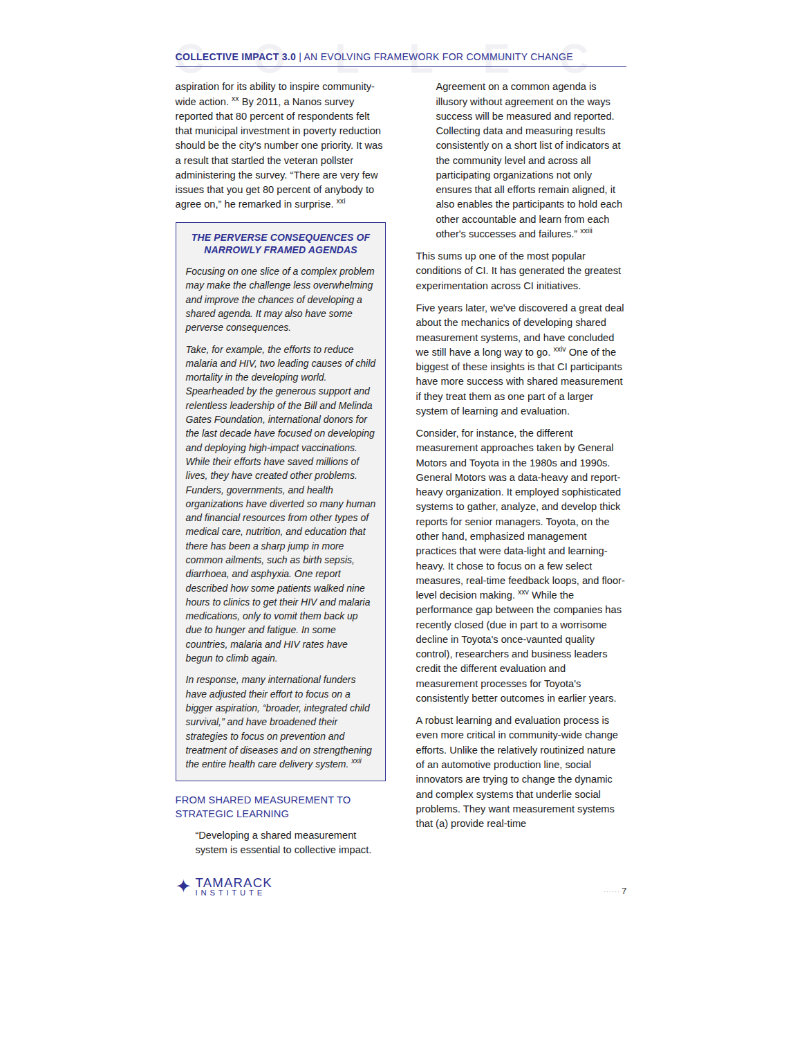C O L L E C T I V E
COLLECTIVE IMPACT 3.0 | AN EVOLVING FRAMEWORK FOR COMMUNITY CHANGE
aspiration for its ability to inspire community-wide action. xx By 2011, a Nanos survey reported that 80 percent of respondents felt that municipal investment in poverty reduction should be the city's number one priority. It was a result that startled the veteran pollster administering the survey. “There are very few issues that you get 80 percent of anybody to agree on,” he remarked in surprise. xxi
The Perverse Consequences of Narrowly Framed Agendas
Focusing on one slice of a complex problem may make the challenge less overwhelming and improve the chances of developing a shared agenda. It may also have some perverse consequences.
Take, for example, the efforts to reduce malaria and HIV, two leading causes of child mortality in the developing world. Spearheaded by the generous support and relentless leadership of the Bill and Melinda Gates Foundation, international donors for the last decade have focused on developing and deploying high-impact vaccinations. While their efforts have saved millions of lives, they have created other problems. Funders, governments, and health organizations have diverted so many human and financial resources from other types of medical care, nutrition, and education that there has been a sharp jump in more common ailments, such as birth sepsis, diarrhoea, and asphyxia. One report described how some patients walked nine hours to clinics to get their HIV and malaria medications, only to vomit them back up due to hunger and fatigue. In some countries, malaria and HIV rates have begun to climb again.
In response, many international funders have adjusted their effort to focus on a bigger aspiration, “broader, integrated child survival,” and have broadened their strategies to focus on prevention and treatment of diseases and on strengthening the entire health care delivery system. xxii
From Shared Measurement to Strategic Learning
“Developing a shared measurement system is essential to collective impact. Agreement on a common agenda is illusory without agreement on the ways success will be measured and reported. Collecting data and measuring results consistently on a short list of indicators at the community level and across all participating organizations not only ensures that all efforts remain aligned, it also enables the participants to hold each other accountable and learn from each other's successes and failures.” xxiii
This sums up one of the most popular conditions of CI. It has generated the greatest experimentation across CI initiatives.
Five years later, we've discovered a great deal about the mechanics of developing shared measurement systems, and have concluded we still have a long way to go. xxiv One of the biggest of these insights is that CI participants have more success with shared measurement if they treat them as one part of a larger system of learning and evaluation.
Consider, for instance, the different measurement approaches taken by General Motors and Toyota in the 1980s and 1990s. General Motors was a data-heavy and report-heavy organization. It employed sophisticated systems to gather, analyze, and develop thick reports for senior managers. Toyota, on the other hand, emphasized management practices that were data-light and learning-heavy. It chose to focus on a few select measures, real-time feedback loops, and floor-level decision making. xxv While the performance gap between the companies has recently closed (due in part to a worrisome decline in Toyota's once-vaunted quality control), researchers and business leaders credit the different evaluation and measurement processes for Toyota's consistently better outcomes in earlier years.
A robust learning and evaluation process is even more critical in community-wide change efforts. Unlike the relatively routinized nature of an automotive production line, social innovators are trying to change the dynamic and complex systems that underlie social problems. They want measurement systems that (a) provide real-time
✦ TAMARACK INSTITUTE
······7